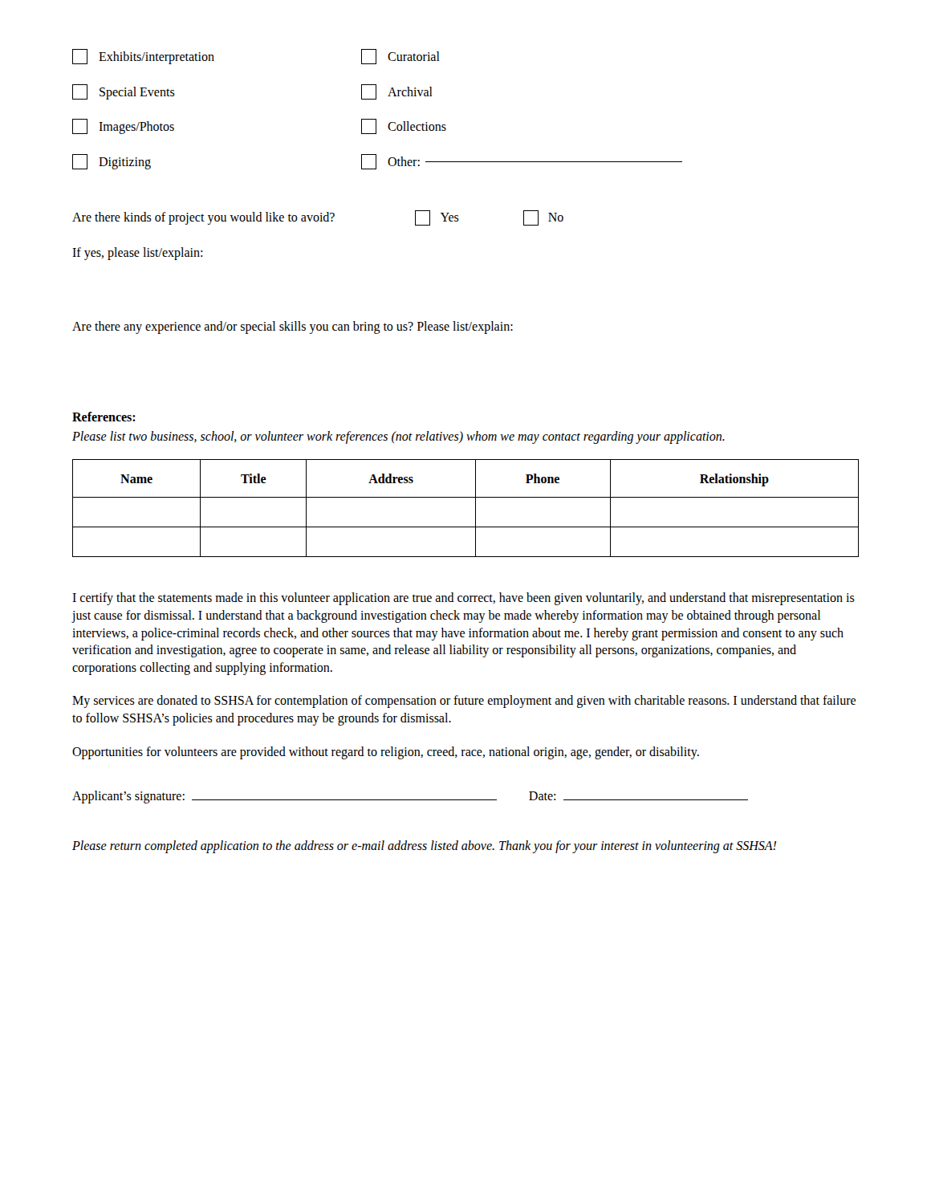Exhibits/interpretation
Curatorial
Special Events
Archival
Images/Photos
Collections
Digitizing
Other:
Are there kinds of project you would like to avoid? Yes No
If yes, please list/explain:
Are there any experience and/or special skills you can bring to us? Please list/explain:
References:
Please list two business, school, or volunteer work references (not relatives) whom we may contact regarding your application.
| Name | Title | Address | Phone | Relationship |
| --- | --- | --- | --- | --- |
I certify that the statements made in this volunteer application are true and correct, have been given voluntarily, and understand that misrepresentation is just cause for dismissal. I understand that a background investigation check may be made whereby information may be obtained through personal interviews, a police-criminal records check, and other sources that may have information about me. I hereby grant permission and consent to any such verification and investigation, agree to cooperate in same, and release all liability or responsibility all persons, organizations, companies, and corporations collecting and supplying information.
My services are donated to SSHSA for contemplation of compensation or future employment and given with charitable reasons. I understand that failure to follow SSHSA’s policies and procedures may be grounds for dismissal.
Opportunities for volunteers are provided without regard to religion, creed, race, national origin, age, gender, or disability.
Applicant’s signature: Date:
Please return completed application to the address or e-mail address listed above. Thank you for your interest in volunteering at SSHSA!